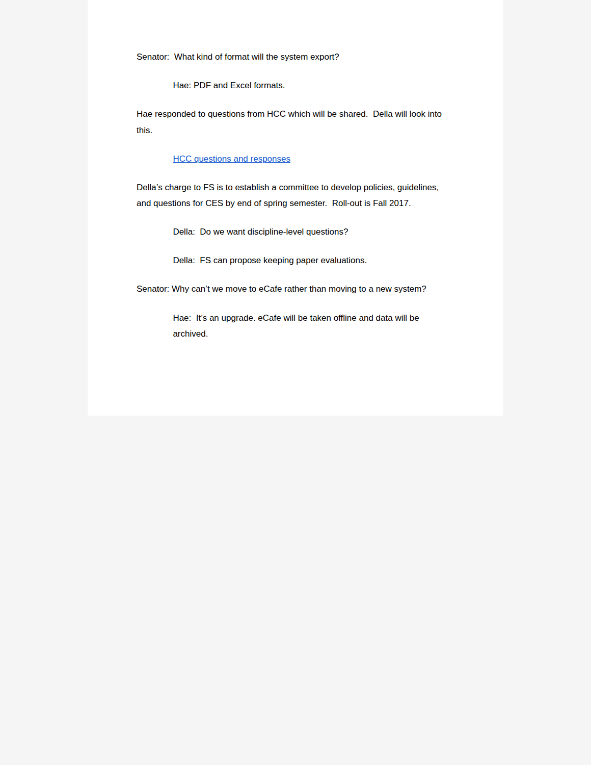Senator: What kind of format will the system export?
Hae: PDF and Excel formats.
Hae responded to questions from HCC which will be shared. Della will look into this.
HCC questions and responses
Della’s charge to FS is to establish a committee to develop policies, guidelines, and questions for CES by end of spring semester. Roll-out is Fall 2017.
Della: Do we want discipline-level questions?
Della: FS can propose keeping paper evaluations.
Senator: Why can’t we move to eCafe rather than moving to a new system?
Hae: It’s an upgrade. eCafe will be taken offline and data will be archived.